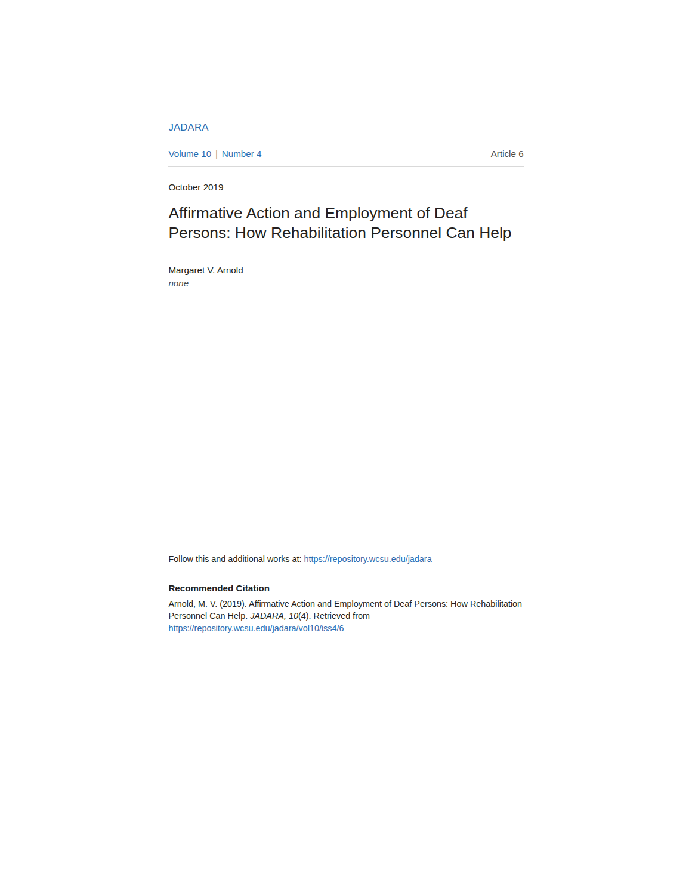JADARA
Volume 10|Number 4 Article 6
October 2019
Affirmative Action and Employment of Deaf Persons: How Rehabilitation Personnel Can Help
Margaret V. Arnold none
Follow this and additional works at: https://repository.wcsu.edu/jadara
Recommended Citation
Arnold, M. V. (2019). Affirmative Action and Employment of Deaf Persons: How Rehabilitation Personnel Can Help. JADARA, 10(4). Retrieved from https://repository.wcsu.edu/jadara/vol10/iss4/6